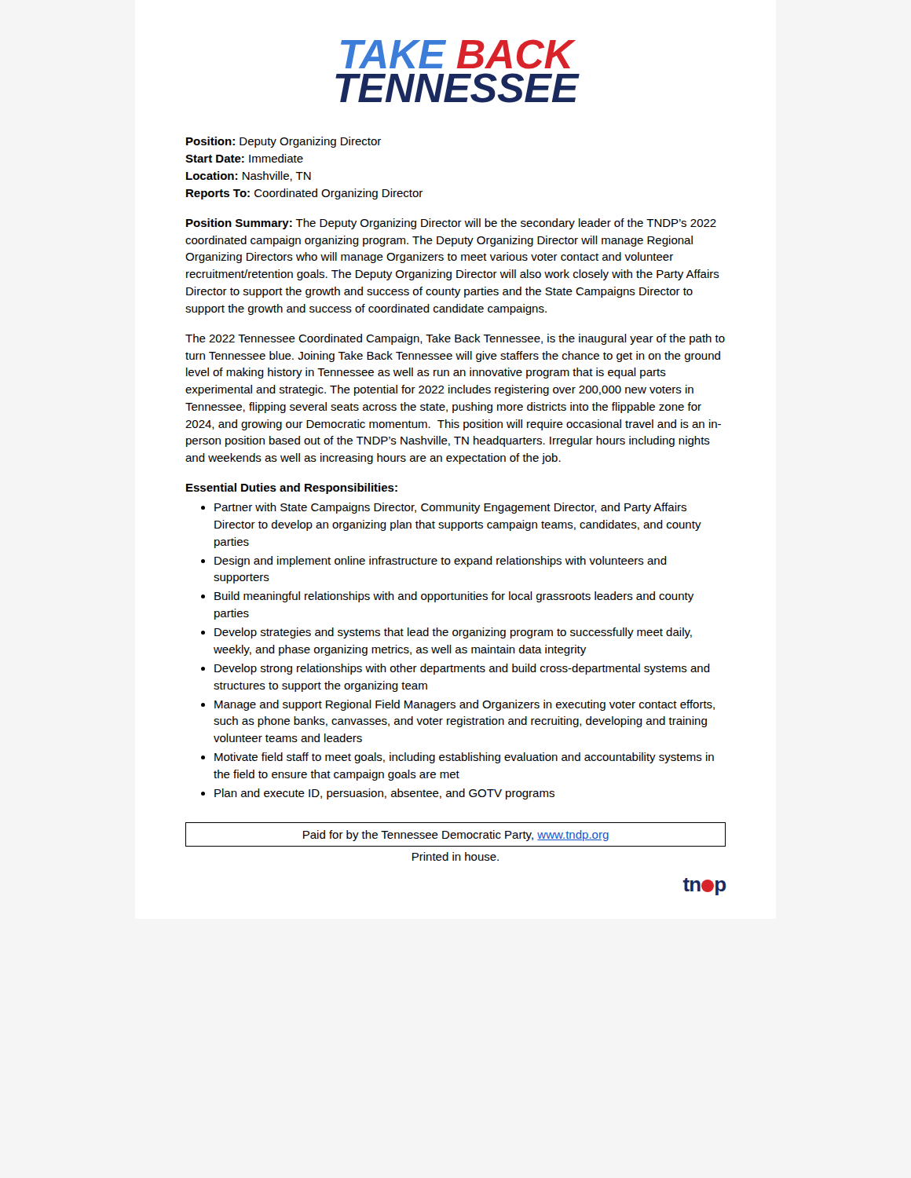TAKE BACK
TENNESSEE
Position: Deputy Organizing Director
Start Date: Immediate
Location: Nashville, TN
Reports To: Coordinated Organizing Director
Position Summary: The Deputy Organizing Director will be the secondary leader of the TNDP’s 2022 coordinated campaign organizing program. The Deputy Organizing Director will manage Regional Organizing Directors who will manage Organizers to meet various voter contact and volunteer recruitment/retention goals. The Deputy Organizing Director will also work closely with the Party Affairs Director to support the growth and success of county parties and the State Campaigns Director to support the growth and success of coordinated candidate campaigns.
The 2022 Tennessee Coordinated Campaign, Take Back Tennessee, is the inaugural year of the path to turn Tennessee blue. Joining Take Back Tennessee will give staffers the chance to get in on the ground level of making history in Tennessee as well as run an innovative program that is equal parts experimental and strategic. The potential for 2022 includes registering over 200,000 new voters in Tennessee, flipping several seats across the state, pushing more districts into the flippable zone for 2024, and growing our Democratic momentum. This position will require occasional travel and is an in-person position based out of the TNDP’s Nashville, TN headquarters. Irregular hours including nights and weekends as well as increasing hours are an expectation of the job.
Essential Duties and Responsibilities:
Partner with State Campaigns Director, Community Engagement Director, and Party Affairs Director to develop an organizing plan that supports campaign teams, candidates, and county parties
Design and implement online infrastructure to expand relationships with volunteers and supporters
Build meaningful relationships with and opportunities for local grassroots leaders and county parties
Develop strategies and systems that lead the organizing program to successfully meet daily, weekly, and phase organizing metrics, as well as maintain data integrity
Develop strong relationships with other departments and build cross-departmental systems and structures to support the organizing team
Manage and support Regional Field Managers and Organizers in executing voter contact efforts, such as phone banks, canvasses, and voter registration and recruiting, developing and training volunteer teams and leaders
Motivate field staff to meet goals, including establishing evaluation and accountability systems in the field to ensure that campaign goals are met
Plan and execute ID, persuasion, absentee, and GOTV programs
Paid for by the Tennessee Democratic Party, www.tndp.org
Printed in house.
tn p